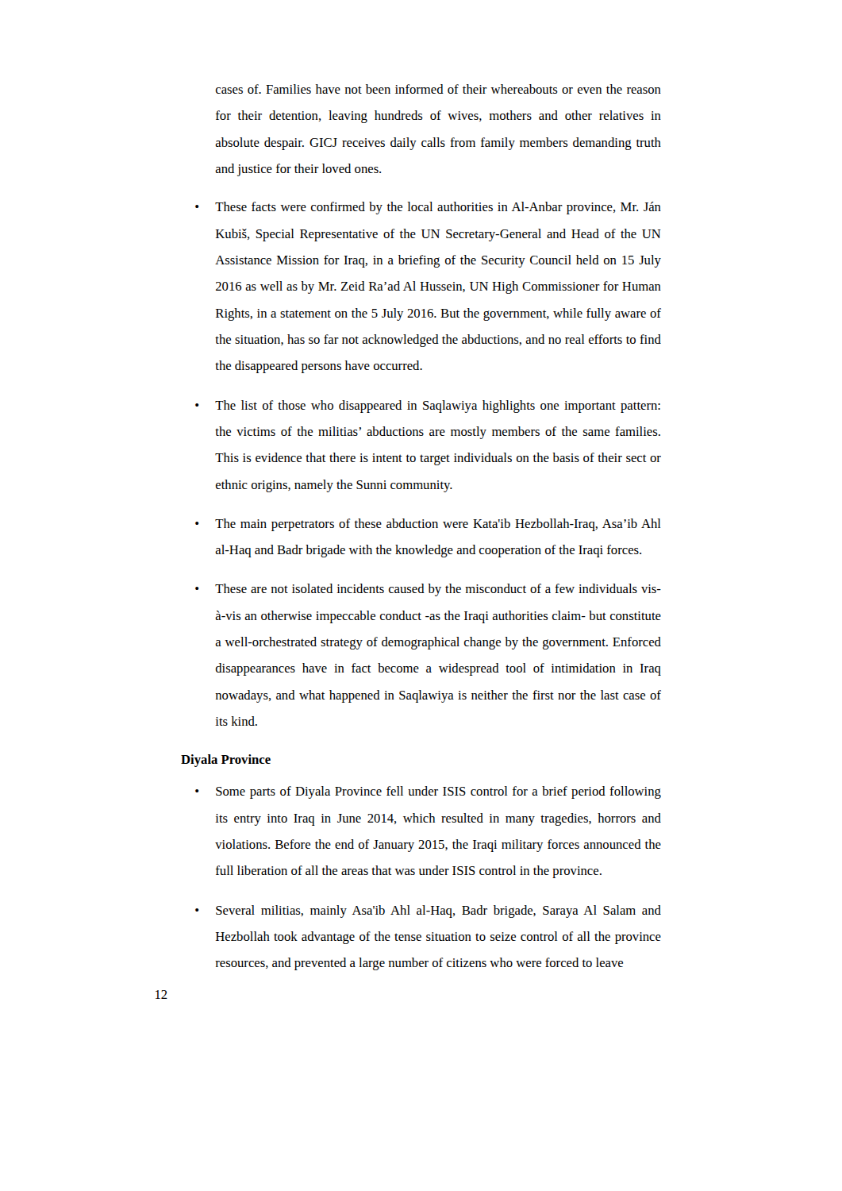cases of. Families have not been informed of their whereabouts or even the reason for their detention, leaving hundreds of wives, mothers and other relatives in absolute despair. GICJ receives daily calls from family members demanding truth and justice for their loved ones.
These facts were confirmed by the local authorities in Al-Anbar province, Mr. Ján Kubiš, Special Representative of the UN Secretary-General and Head of the UN Assistance Mission for Iraq, in a briefing of the Security Council held on 15 July 2016 as well as by Mr. Zeid Ra’ad Al Hussein, UN High Commissioner for Human Rights, in a statement on the 5 July 2016. But the government, while fully aware of the situation, has so far not acknowledged the abductions, and no real efforts to find the disappeared persons have occurred.
The list of those who disappeared in Saqlawiya highlights one important pattern: the victims of the militias’ abductions are mostly members of the same families. This is evidence that there is intent to target individuals on the basis of their sect or ethnic origins, namely the Sunni community.
The main perpetrators of these abduction were Kata'ib Hezbollah-Iraq, Asa’ib Ahl al-Haq and Badr brigade with the knowledge and cooperation of the Iraqi forces.
These are not isolated incidents caused by the misconduct of a few individuals vis-à-vis an otherwise impeccable conduct -as the Iraqi authorities claim- but constitute a well-orchestrated strategy of demographical change by the government. Enforced disappearances have in fact become a widespread tool of intimidation in Iraq nowadays, and what happened in Saqlawiya is neither the first nor the last case of its kind.
Diyala Province
Some parts of Diyala Province fell under ISIS control for a brief period following its entry into Iraq in June 2014, which resulted in many tragedies, horrors and violations. Before the end of January 2015, the Iraqi military forces announced the full liberation of all the areas that was under ISIS control in the province.
Several militias, mainly Asa'ib Ahl al-Haq, Badr brigade, Saraya Al Salam and Hezbollah took advantage of the tense situation to seize control of all the province resources, and prevented a large number of citizens who were forced to leave
12